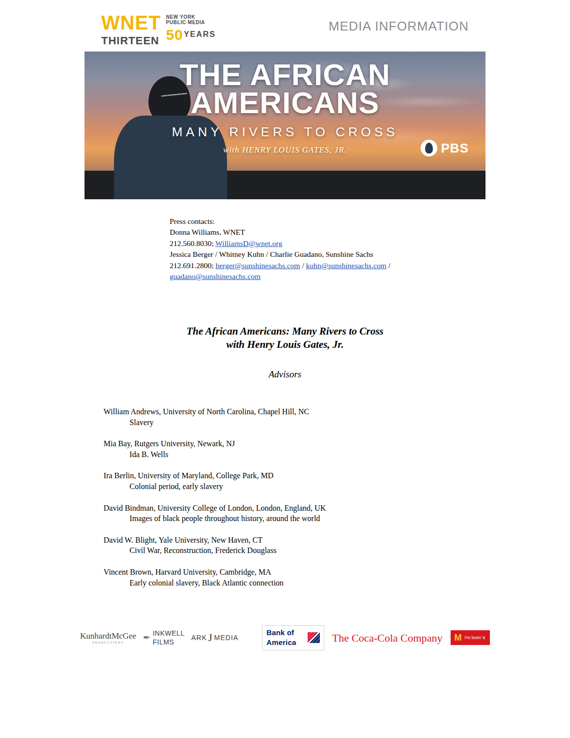WNET
THIRTEEN
New York
Public Media
50YEARS
MEDIA INFORMATION
THE AFRICAN
AMERICANS
MANY RIVERS TO CROSS
with HENRY LOUIS GATES, JR.
PBS
Press contacts:
Donna Williams, WNET
212.560.8030; WilliamsD@wnet.org
Jessica Berger / Whitney Kuhn / Charlie Guadano, Sunshine Sachs
212.691.2800; berger@sunshinesachs.com / kuhn@sunshinesachs.com /
guadano@sunshinesachs.com
The African Americans: Many Rivers to Cross
with Henry Louis Gates, Jr.
Advisors
William Andrews, University of North Carolina, Chapel Hill, NC Slavery
Mia Bay, Rutgers University, Newark, NJ Ida B. Wells
Ira Berlin, University of Maryland, College Park, MD Colonial period, early slavery
David Bindman, University College of London, London, England, UK Images of black people throughout history, around the world
David W. Blight, Yale University, New Haven, CT Civil War, Reconstruction, Frederick Douglass
Vincent Brown, Harvard University, Cambridge, MA Early colonial slavery, Black Atlantic connection
KunhardtMcGee PRODUCTIONS
✒ INKWELL FILMS
ARK JMEDIA
Bank of America
The Coca-Cola Company
M I'm lovin' it